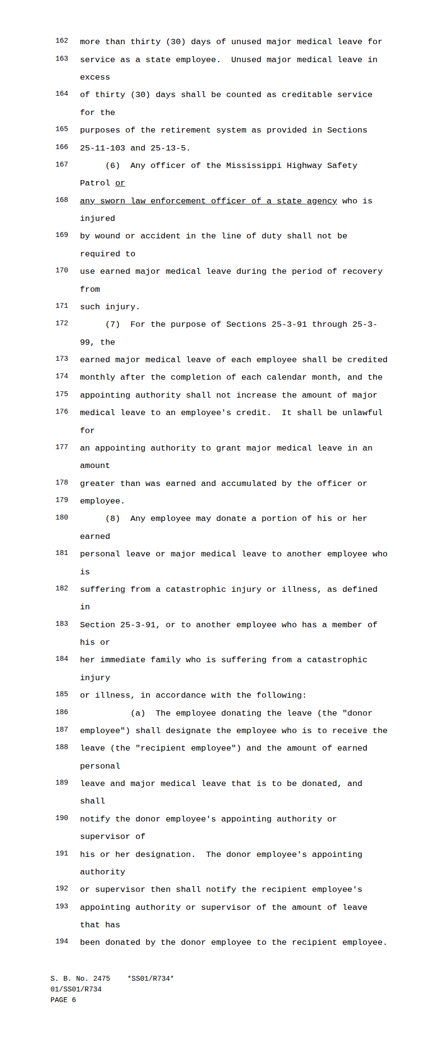more than thirty (30) days of unused major medical leave for
service as a state employee. Unused major medical leave in excess
of thirty (30) days shall be counted as creditable service for the
purposes of the retirement system as provided in Sections
25-11-103 and 25-13-5.
(6) Any officer of the Mississippi Highway Safety Patrol or
any sworn law enforcement officer of a state agency who is injured
by wound or accident in the line of duty shall not be required to
use earned major medical leave during the period of recovery from
such injury.
(7) For the purpose of Sections 25-3-91 through 25-3-99, the
earned major medical leave of each employee shall be credited
monthly after the completion of each calendar month, and the
appointing authority shall not increase the amount of major
medical leave to an employee's credit. It shall be unlawful for
an appointing authority to grant major medical leave in an amount
greater than was earned and accumulated by the officer or
employee.
(8) Any employee may donate a portion of his or her earned
personal leave or major medical leave to another employee who is
suffering from a catastrophic injury or illness, as defined in
Section 25-3-91, or to another employee who has a member of his or
her immediate family who is suffering from a catastrophic injury
or illness, in accordance with the following:
(a) The employee donating the leave (the "donor
employee") shall designate the employee who is to receive the
leave (the "recipient employee") and the amount of earned personal
leave and major medical leave that is to be donated, and shall
notify the donor employee's appointing authority or supervisor of
his or her designation. The donor employee's appointing authority
or supervisor then shall notify the recipient employee's
appointing authority or supervisor of the amount of leave that has
been donated by the donor employee to the recipient employee.
S. B. No. 2475 *SS01/R734*
01/SS01/R734
PAGE 6